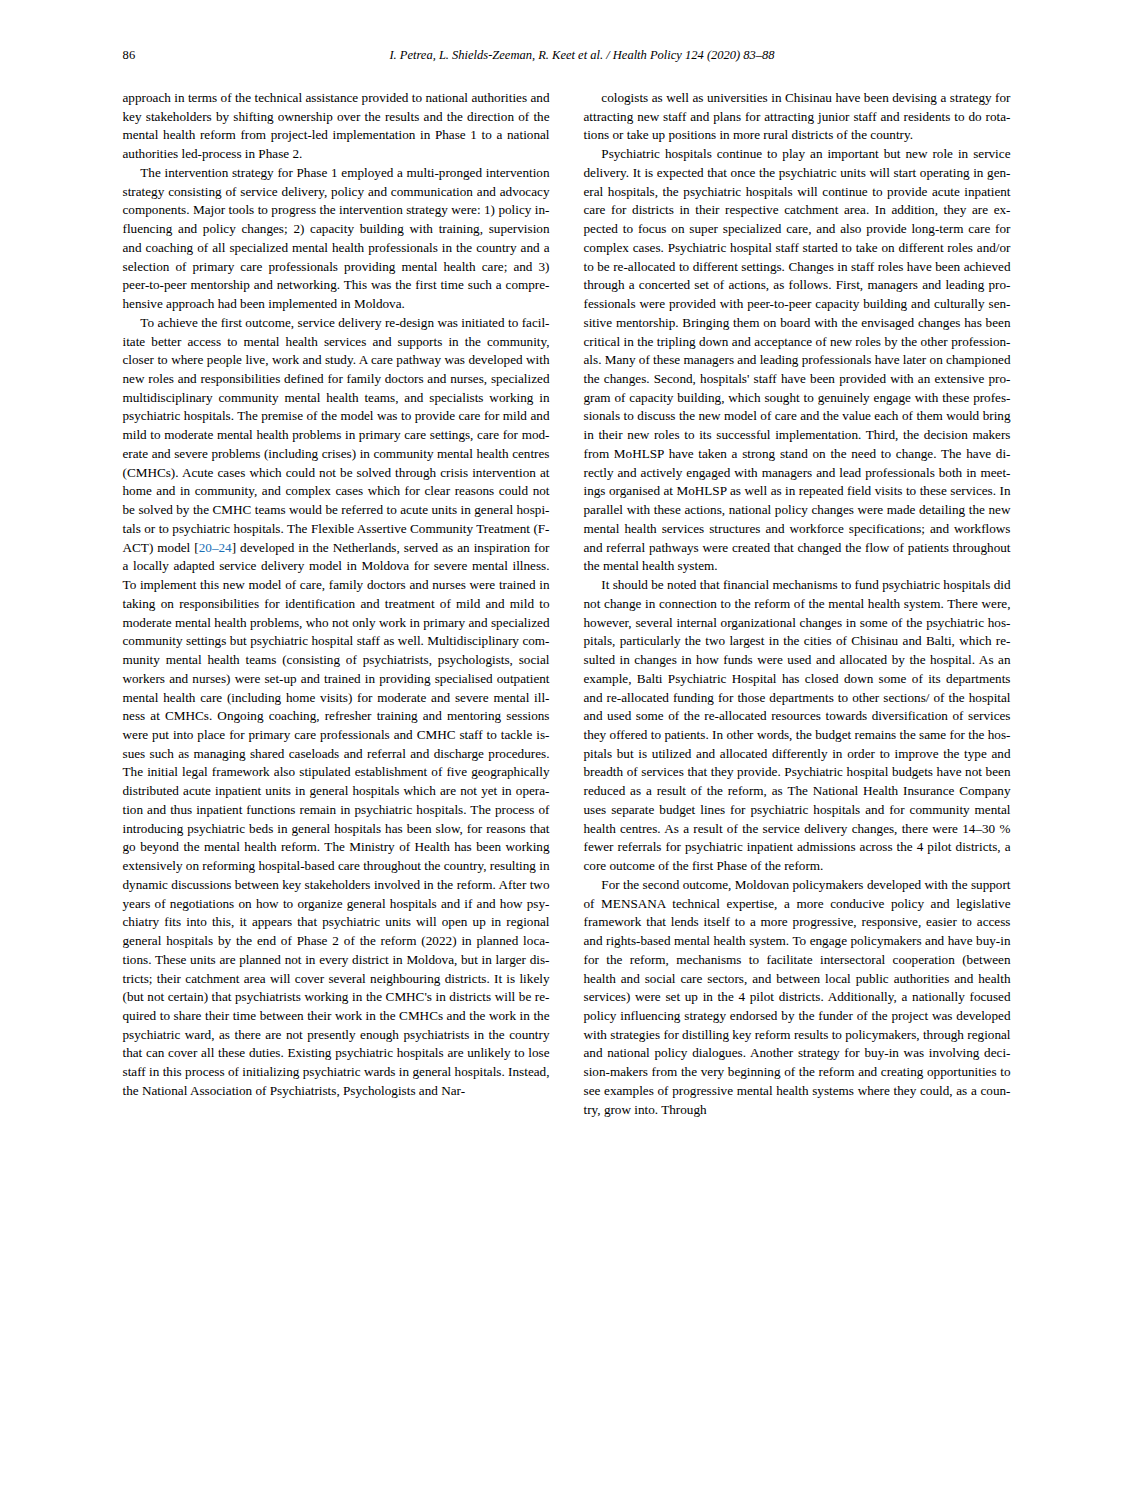86 I. Petrea, L. Shields-Zeeman, R. Keet et al. / Health Policy 124 (2020) 83–88
approach in terms of the technical assistance provided to national authorities and key stakeholders by shifting ownership over the results and the direction of the mental health reform from project-led implementation in Phase 1 to a national authorities led-process in Phase 2.
The intervention strategy for Phase 1 employed a multi-pronged intervention strategy consisting of service delivery, policy and communication and advocacy components. Major tools to progress the intervention strategy were: 1) policy influencing and policy changes; 2) capacity building with training, supervision and coaching of all specialized mental health professionals in the country and a selection of primary care professionals providing mental health care; and 3) peer-to-peer mentorship and networking. This was the first time such a comprehensive approach had been implemented in Moldova.
To achieve the first outcome, service delivery re-design was initiated to facilitate better access to mental health services and supports in the community, closer to where people live, work and study. A care pathway was developed with new roles and responsibilities defined for family doctors and nurses, specialized multidisciplinary community mental health teams, and specialists working in psychiatric hospitals. The premise of the model was to provide care for mild and mild to moderate mental health problems in primary care settings, care for moderate and severe problems (including crises) in community mental health centres (CMHCs). Acute cases which could not be solved through crisis intervention at home and in community, and complex cases which for clear reasons could not be solved by the CMHC teams would be referred to acute units in general hospitals or to psychiatric hospitals. The Flexible Assertive Community Treatment (F-ACT) model [20–24] developed in the Netherlands, served as an inspiration for a locally adapted service delivery model in Moldova for severe mental illness. To implement this new model of care, family doctors and nurses were trained in taking on responsibilities for identification and treatment of mild and mild to moderate mental health problems, who not only work in primary and specialized community settings but psychiatric hospital staff as well. Multidisciplinary community mental health teams (consisting of psychiatrists, psychologists, social workers and nurses) were set-up and trained in providing specialised outpatient mental health care (including home visits) for moderate and severe mental illness at CMHCs. Ongoing coaching, refresher training and mentoring sessions were put into place for primary care professionals and CMHC staff to tackle issues such as managing shared caseloads and referral and discharge procedures. The initial legal framework also stipulated establishment of five geographically distributed acute inpatient units in general hospitals which are not yet in operation and thus inpatient functions remain in psychiatric hospitals. The process of introducing psychiatric beds in general hospitals has been slow, for reasons that go beyond the mental health reform. The Ministry of Health has been working extensively on reforming hospital-based care throughout the country, resulting in dynamic discussions between key stakeholders involved in the reform. After two years of negotiations on how to organize general hospitals and if and how psychiatry fits into this, it appears that psychiatric units will open up in regional general hospitals by the end of Phase 2 of the reform (2022) in planned locations. These units are planned not in every district in Moldova, but in larger districts; their catchment area will cover several neighbouring districts. It is likely (but not certain) that psychiatrists working in the CMHC's in districts will be required to share their time between their work in the CMHCs and the work in the psychiatric ward, as there are not presently enough psychiatrists in the country that can cover all these duties. Existing psychiatric hospitals are unlikely to lose staff in this process of initializing psychiatric wards in general hospitals. Instead, the National Association of Psychiatrists, Psychologists and Nar-
cologists as well as universities in Chisinau have been devising a strategy for attracting new staff and plans for attracting junior staff and residents to do rotations or take up positions in more rural districts of the country.
Psychiatric hospitals continue to play an important but new role in service delivery. It is expected that once the psychiatric units will start operating in general hospitals, the psychiatric hospitals will continue to provide acute inpatient care for districts in their respective catchment area. In addition, they are expected to focus on super specialized care, and also provide long-term care for complex cases. Psychiatric hospital staff started to take on different roles and/or to be re-allocated to different settings. Changes in staff roles have been achieved through a concerted set of actions, as follows. First, managers and leading professionals were provided with peer-to-peer capacity building and culturally sensitive mentorship. Bringing them on board with the envisaged changes has been critical in the tripling down and acceptance of new roles by the other professionals. Many of these managers and leading professionals have later on championed the changes. Second, hospitals' staff have been provided with an extensive program of capacity building, which sought to genuinely engage with these professionals to discuss the new model of care and the value each of them would bring in their new roles to its successful implementation. Third, the decision makers from MoHLSP have taken a strong stand on the need to change. The have directly and actively engaged with managers and lead professionals both in meetings organised at MoHLSP as well as in repeated field visits to these services. In parallel with these actions, national policy changes were made detailing the new mental health services structures and workforce specifications; and workflows and referral pathways were created that changed the flow of patients throughout the mental health system.
It should be noted that financial mechanisms to fund psychiatric hospitals did not change in connection to the reform of the mental health system. There were, however, several internal organizational changes in some of the psychiatric hospitals, particularly the two largest in the cities of Chisinau and Balti, which resulted in changes in how funds were used and allocated by the hospital. As an example, Balti Psychiatric Hospital has closed down some of its departments and re-allocated funding for those departments to other sections/ of the hospital and used some of the re-allocated resources towards diversification of services they offered to patients. In other words, the budget remains the same for the hospitals but is utilized and allocated differently in order to improve the type and breadth of services that they provide. Psychiatric hospital budgets have not been reduced as a result of the reform, as The National Health Insurance Company uses separate budget lines for psychiatric hospitals and for community mental health centres. As a result of the service delivery changes, there were 14–30 % fewer referrals for psychiatric inpatient admissions across the 4 pilot districts, a core outcome of the first Phase of the reform.
For the second outcome, Moldovan policymakers developed with the support of MENSANA technical expertise, a more conducive policy and legislative framework that lends itself to a more progressive, responsive, easier to access and rights-based mental health system. To engage policymakers and have buy-in for the reform, mechanisms to facilitate intersectoral cooperation (between health and social care sectors, and between local public authorities and health services) were set up in the 4 pilot districts. Additionally, a nationally focused policy influencing strategy endorsed by the funder of the project was developed with strategies for distilling key reform results to policymakers, through regional and national policy dialogues. Another strategy for buy-in was involving decision-makers from the very beginning of the reform and creating opportunities to see examples of progressive mental health systems where they could, as a country, grow into. Through